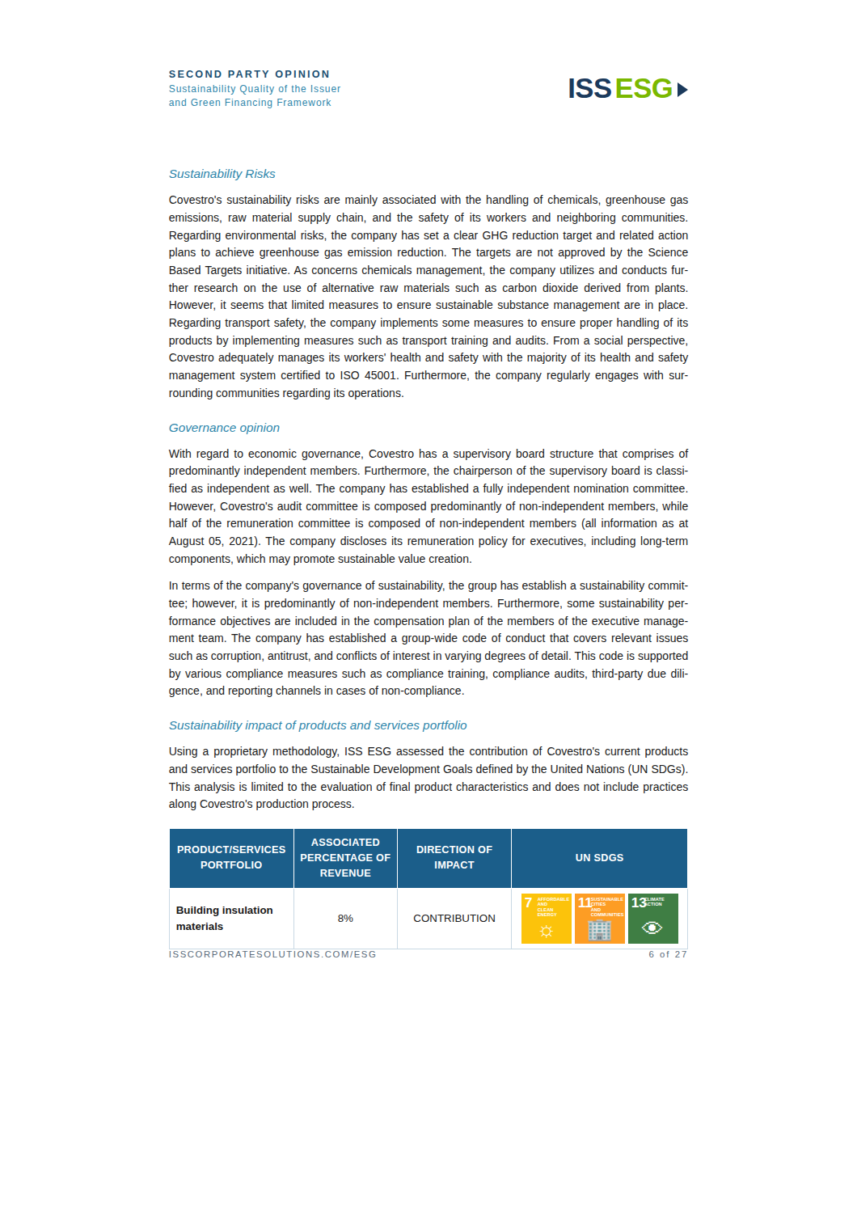Second Party Opinion
Sustainability Quality of the Issuer
and Green Financing Framework
ISS ESG
Sustainability Risks
Covestro's sustainability risks are mainly associated with the handling of chemicals, greenhouse gas emissions, raw material supply chain, and the safety of its workers and neighboring communities. Regarding environmental risks, the company has set a clear GHG reduction target and related action plans to achieve greenhouse gas emission reduction. The targets are not approved by the Science Based Targets initiative. As concerns chemicals management, the company utilizes and conducts further research on the use of alternative raw materials such as carbon dioxide derived from plants. However, it seems that limited measures to ensure sustainable substance management are in place. Regarding transport safety, the company implements some measures to ensure proper handling of its products by implementing measures such as transport training and audits. From a social perspective, Covestro adequately manages its workers' health and safety with the majority of its health and safety management system certified to ISO 45001. Furthermore, the company regularly engages with surrounding communities regarding its operations.
Governance opinion
With regard to economic governance, Covestro has a supervisory board structure that comprises of predominantly independent members. Furthermore, the chairperson of the supervisory board is classified as independent as well. The company has established a fully independent nomination committee. However, Covestro's audit committee is composed predominantly of non-independent members, while half of the remuneration committee is composed of non-independent members (all information as at August 05, 2021). The company discloses its remuneration policy for executives, including long-term components, which may promote sustainable value creation.
In terms of the company's governance of sustainability, the group has establish a sustainability committee; however, it is predominantly of non-independent members. Furthermore, some sustainability performance objectives are included in the compensation plan of the members of the executive management team. The company has established a group-wide code of conduct that covers relevant issues such as corruption, antitrust, and conflicts of interest in varying degrees of detail. This code is supported by various compliance measures such as compliance training, compliance audits, third-party due diligence, and reporting channels in cases of non-compliance.
Sustainability impact of products and services portfolio
Using a proprietary methodology, ISS ESG assessed the contribution of Covestro's current products and services portfolio to the Sustainable Development Goals defined by the United Nations (UN SDGs). This analysis is limited to the evaluation of final product characteristics and does not include practices along Covestro's production process.
| PRODUCT/SERVICES PORTFOLIO | ASSOCIATED PERCENTAGE OF REVENUE | DIRECTION OF IMPACT | UN SDGS |
| --- | --- | --- | --- |
| Building insulation materials | 8% | CONTRIBUTION | 7 Affordable and clean energy ☼ 11 Sustainable cities and communities 🏢 13 Climate action 👁 |
ISSCORPORATESOLUTIONS.COM/ESG 6 of 27